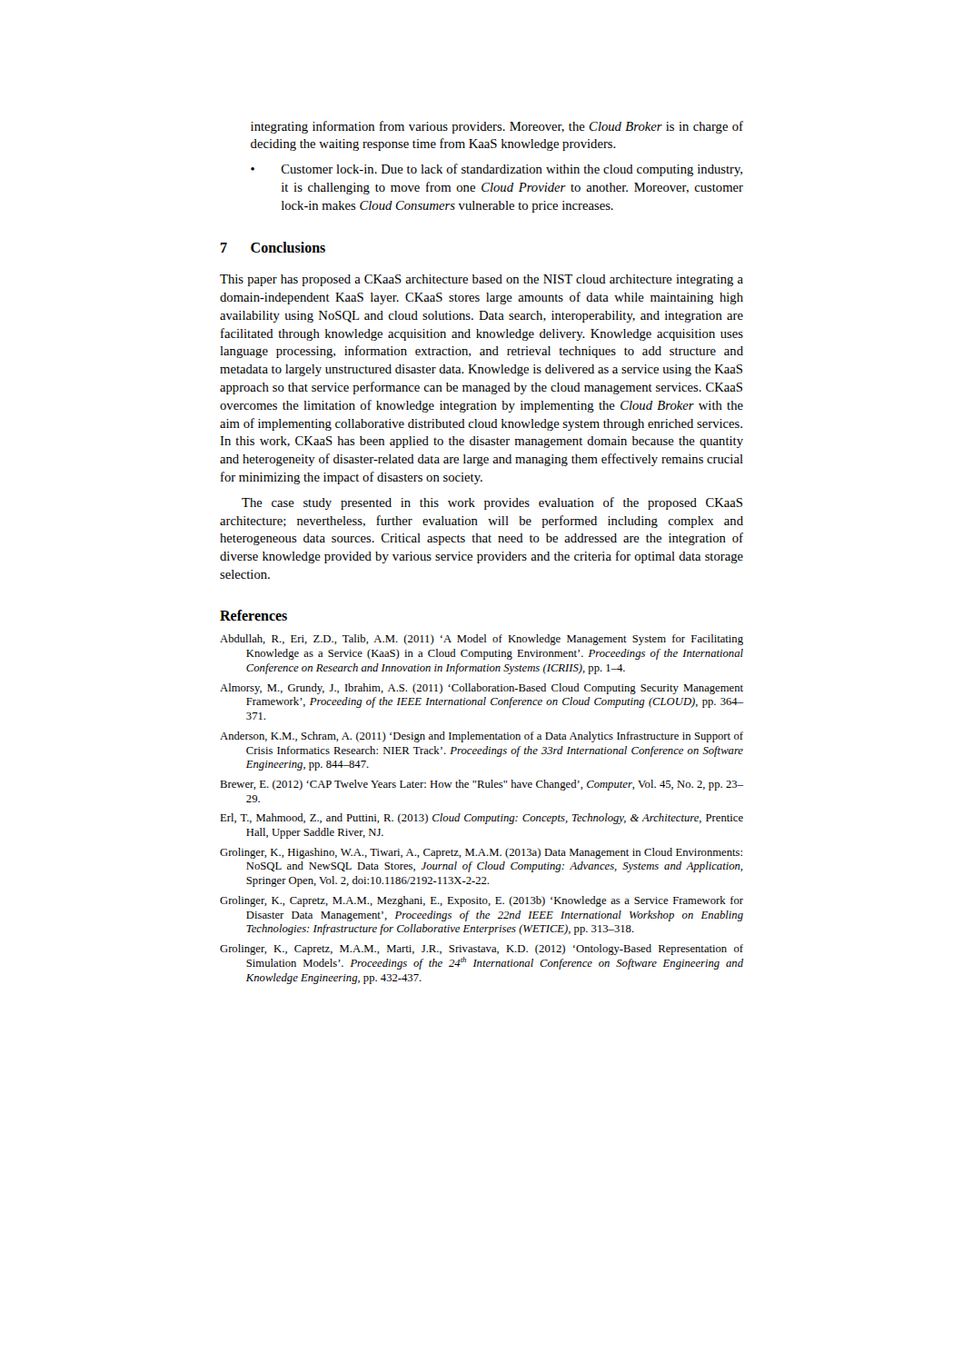integrating information from various providers. Moreover, the Cloud Broker is in charge of deciding the waiting response time from KaaS knowledge providers.
Customer lock-in. Due to lack of standardization within the cloud computing industry, it is challenging to move from one Cloud Provider to another. Moreover, customer lock-in makes Cloud Consumers vulnerable to price increases.
7 Conclusions
This paper has proposed a CKaaS architecture based on the NIST cloud architecture integrating a domain-independent KaaS layer. CKaaS stores large amounts of data while maintaining high availability using NoSQL and cloud solutions. Data search, interoperability, and integration are facilitated through knowledge acquisition and knowledge delivery. Knowledge acquisition uses language processing, information extraction, and retrieval techniques to add structure and metadata to largely unstructured disaster data. Knowledge is delivered as a service using the KaaS approach so that service performance can be managed by the cloud management services. CKaaS overcomes the limitation of knowledge integration by implementing the Cloud Broker with the aim of implementing collaborative distributed cloud knowledge system through enriched services. In this work, CKaaS has been applied to the disaster management domain because the quantity and heterogeneity of disaster-related data are large and managing them effectively remains crucial for minimizing the impact of disasters on society.
The case study presented in this work provides evaluation of the proposed CKaaS architecture; nevertheless, further evaluation will be performed including complex and heterogeneous data sources. Critical aspects that need to be addressed are the integration of diverse knowledge provided by various service providers and the criteria for optimal data storage selection.
References
Abdullah, R., Eri, Z.D., Talib, A.M. (2011) ‘A Model of Knowledge Management System for Facilitating Knowledge as a Service (KaaS) in a Cloud Computing Environment’. Proceedings of the International Conference on Research and Innovation in Information Systems (ICRIIS), pp. 1–4.
Almorsy, M., Grundy, J., Ibrahim, A.S. (2011) ‘Collaboration-Based Cloud Computing Security Management Framework’, Proceeding of the IEEE International Conference on Cloud Computing (CLOUD), pp. 364–371.
Anderson, K.M., Schram, A. (2011) ‘Design and Implementation of a Data Analytics Infrastructure in Support of Crisis Informatics Research: NIER Track’. Proceedings of the 33rd International Conference on Software Engineering, pp. 844–847.
Brewer, E. (2012) ‘CAP Twelve Years Later: How the "Rules" have Changed’, Computer, Vol. 45, No. 2, pp. 23–29.
Erl, T., Mahmood, Z., and Puttini, R. (2013) Cloud Computing: Concepts, Technology, & Architecture, Prentice Hall, Upper Saddle River, NJ.
Grolinger, K., Higashino, W.A., Tiwari, A., Capretz, M.A.M. (2013a) Data Management in Cloud Environments: NoSQL and NewSQL Data Stores, Journal of Cloud Computing: Advances, Systems and Application, Springer Open, Vol. 2, doi:10.1186/2192-113X-2-22.
Grolinger, K., Capretz, M.A.M., Mezghani, E., Exposito, E. (2013b) ‘Knowledge as a Service Framework for Disaster Data Management’, Proceedings of the 22nd IEEE International Workshop on Enabling Technologies: Infrastructure for Collaborative Enterprises (WETICE), pp. 313–318.
Grolinger, K., Capretz, M.A.M., Marti, J.R., Srivastava, K.D. (2012) ‘Ontology-Based Representation of Simulation Models’. Proceedings of the 24th International Conference on Software Engineering and Knowledge Engineering, pp. 432-437.